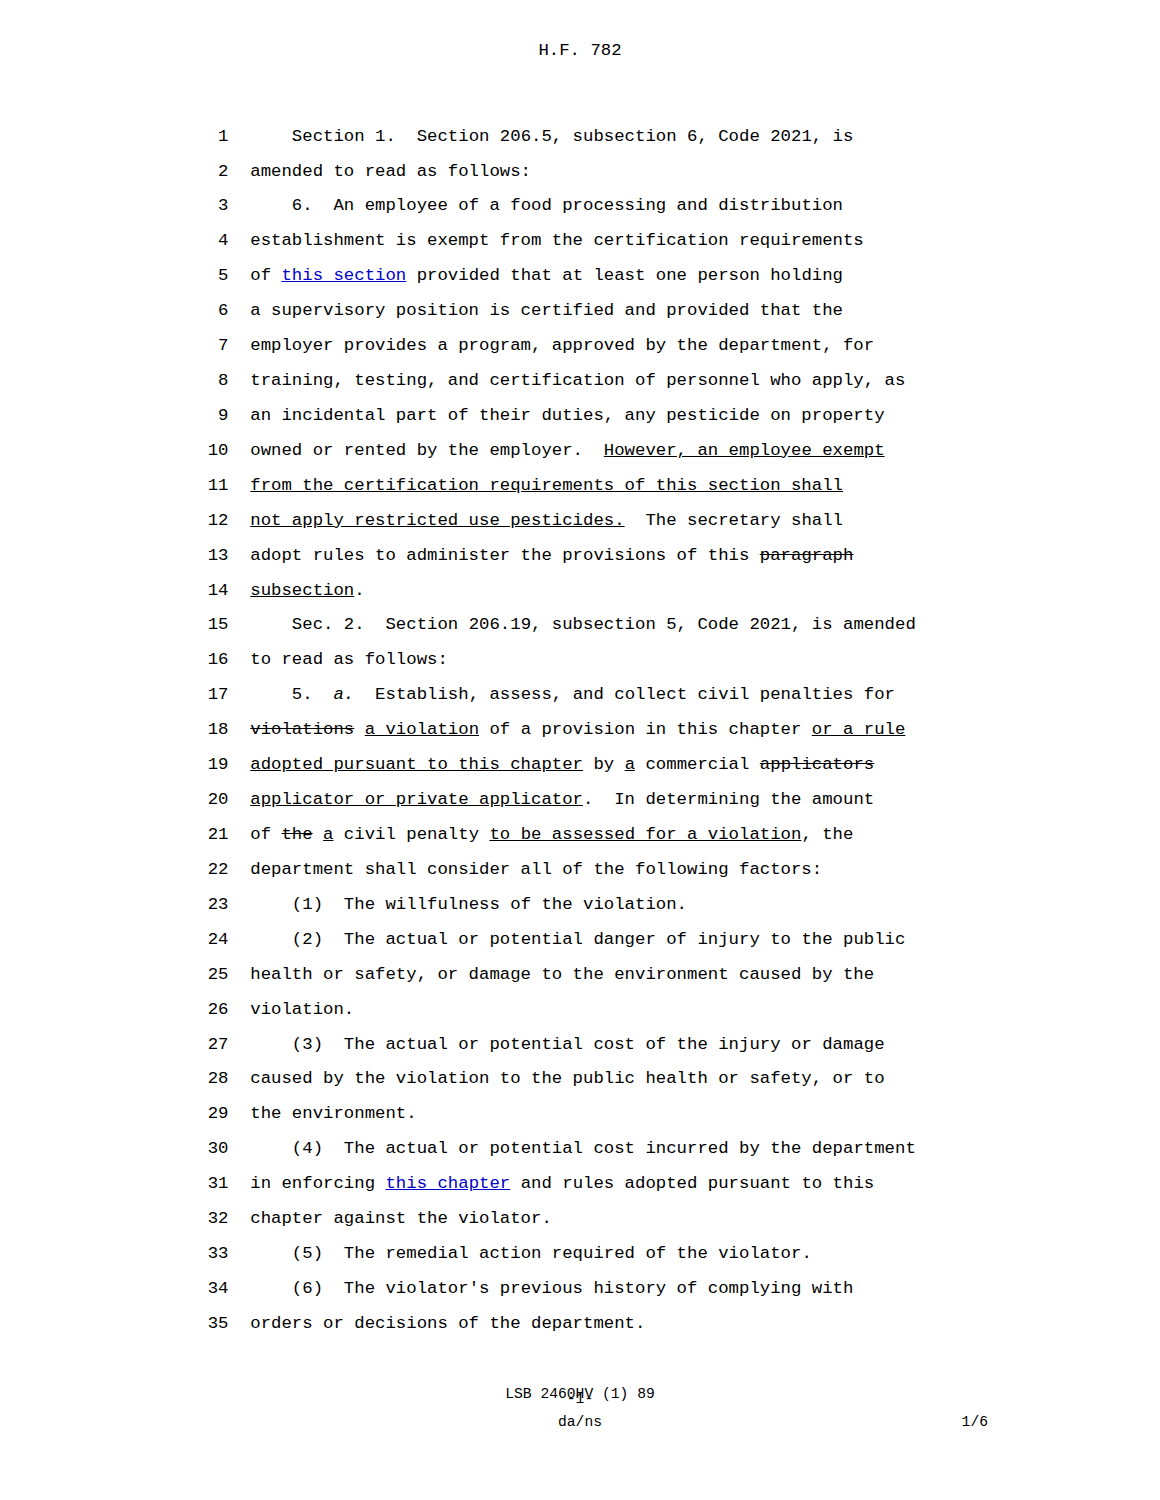H.F. 782
| 1 | Section 1. Section 206.5, subsection 6, Code 2021, is |
| 2 | amended to read as follows: |
| 3 | 6. An employee of a food processing and distribution |
| 4 | establishment is exempt from the certification requirements |
| 5 | of this section provided that at least one person holding |
| 6 | a supervisory position is certified and provided that the |
| 7 | employer provides a program, approved by the department, for |
| 8 | training, testing, and certification of personnel who apply, as |
| 9 | an incidental part of their duties, any pesticide on property |
| 10 | owned or rented by the employer. However, an employee exempt |
| 11 | from the certification requirements of this section shall |
| 12 | not apply restricted use pesticides. The secretary shall |
| 13 | adopt rules to administer the provisions of this paragraph |
| 14 | subsection . |
| 15 | Sec. 2. Section 206.19, subsection 5, Code 2021, is amended |
| 16 | to read as follows: |
| 17 | 5. a. Establish, assess, and collect civil penalties for |
| 18 | violations a violation of a provision in this chapter or a rule |
| 19 | adopted pursuant to this chapter by a commercial applicators |
| 20 | applicator or private applicator . In determining the amount |
| 21 | of the a civil penalty to be assessed for a violation , the |
| 22 | department shall consider all of the following factors: |
| 23 | (1) The willfulness of the violation. |
| 24 | (2) The actual or potential danger of injury to the public |
| 25 | health or safety, or damage to the environment caused by the |
| 26 | violation. |
| 27 | (3) The actual or potential cost of the injury or damage |
| 28 | caused by the violation to the public health or safety, or to |
| 29 | the environment. |
| 30 | (4) The actual or potential cost incurred by the department |
| 31 | in enforcing this chapter and rules adopted pursuant to this |
| 32 | chapter against the violator. |
| 33 | (5) The remedial action required of the violator. |
| 34 | (6) The violator's previous history of complying with |
| 35 | orders or decisions of the department. |
-1-
LSB 2460HV (1) 89
da/ns
1/6